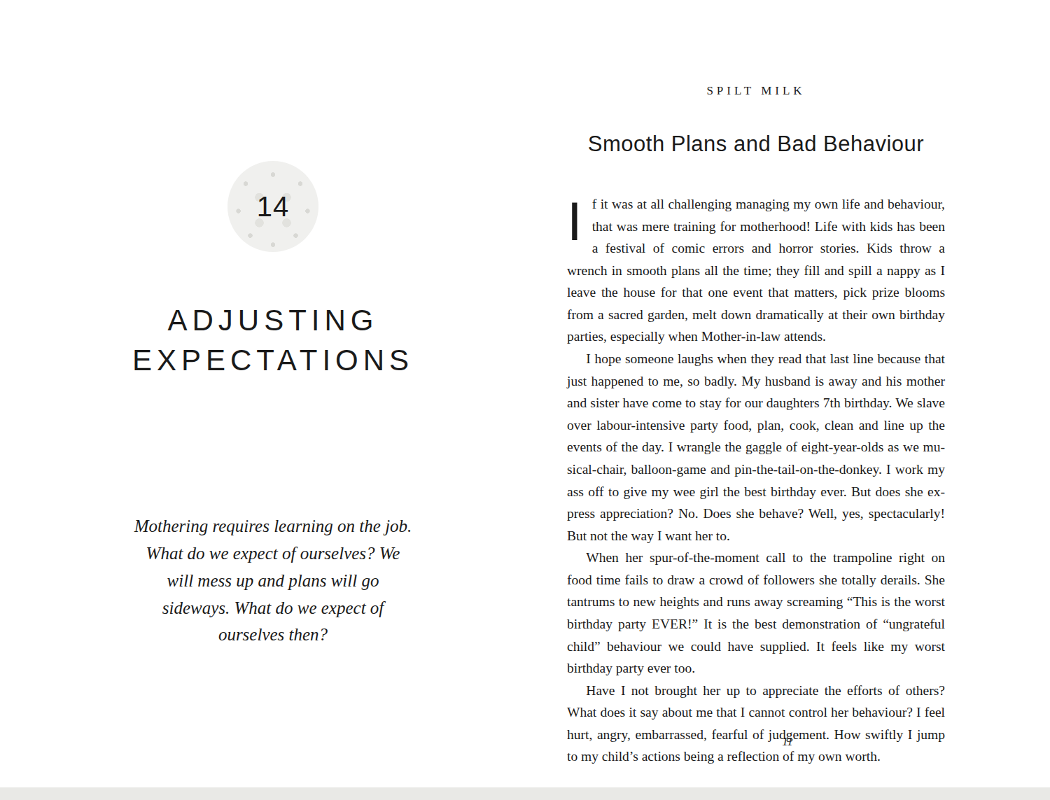14
Adjusting
Expectations
Mothering requires learning on the job. What do we expect of ourselves? We will mess up and plans will go sideways. What do we expect of ourselves then?
Spilt Milk
Smooth Plans and Bad Behaviour
If it was at all challenging managing my own life and behaviour, that was mere training for motherhood! Life with kids has been a festival of comic errors and horror stories. Kids throw a wrench in smooth plans all the time; they fill and spill a nappy as I leave the house for that one event that matters, pick prize blooms from a sacred garden, melt down dramatically at their own birthday parties, especially when Mother-in-law attends.
I hope someone laughs when they read that last line because that just happened to me, so badly. My husband is away and his mother and sister have come to stay for our daughters 7th birthday. We slave over labour-intensive party food, plan, cook, clean and line up the events of the day. I wrangle the gaggle of eight-year-olds as we musical-chair, balloon-game and pin-the-tail-on-the-donkey. I work my ass off to give my wee girl the best birthday ever. But does she express appreciation? No. Does she behave? Well, yes, spectacularly! But not the way I want her to.
When her spur-of-the-moment call to the trampoline right on food time fails to draw a crowd of followers she totally derails. She tantrums to new heights and runs away screaming “This is the worst birthday party EVER!” It is the best demonstration of “ungrateful child” behaviour we could have supplied. It feels like my worst birthday party ever too.
Have I not brought her up to appreciate the efforts of others? What does it say about me that I cannot control her behaviour? I feel hurt, angry, embarrassed, fearful of judgement. How swiftly I jump to my child’s actions being a reflection of my own worth.
11